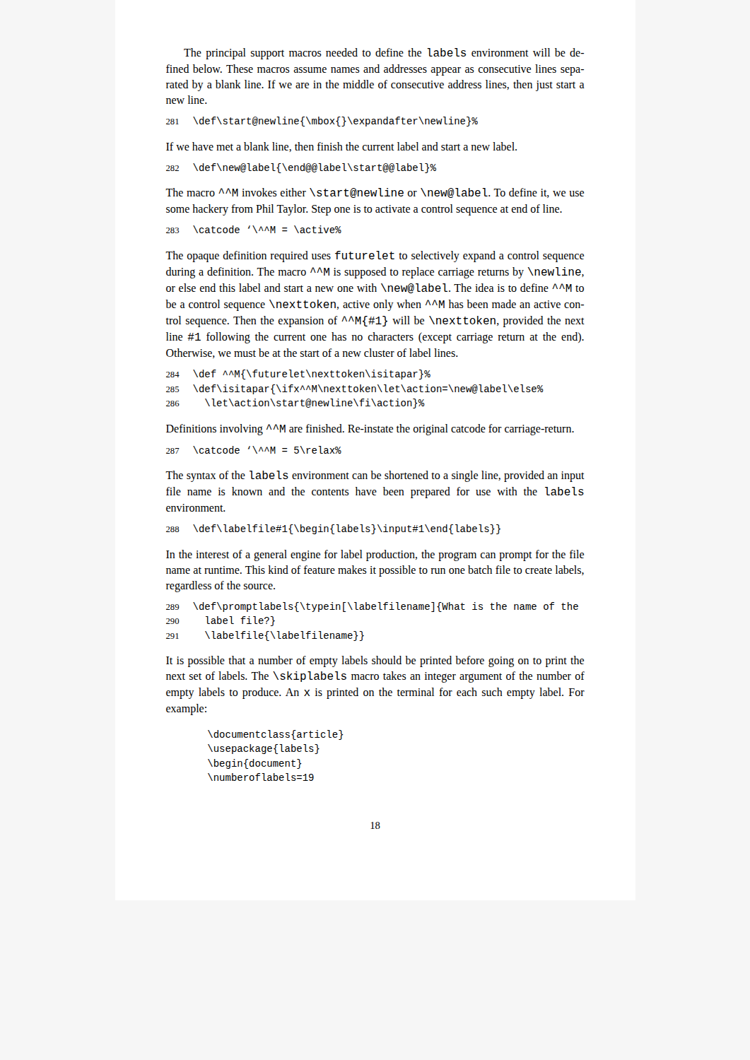The principal support macros needed to define the labels environment will be defined below. These macros assume names and addresses appear as consecutive lines separated by a blank line. If we are in the middle of consecutive address lines, then just start a new line.
281\def\start@newline{\mbox{}\expandafter\newline}%
If we have met a blank line, then finish the current label and start a new label.
282\def\new@label{\end@@label\start@@label}%
The macro ^^M invokes either \start@newline or \new@label. To define it, we use some hackery from Phil Taylor. Step one is to activate a control sequence at end of line.
283\catcode ‘\^^M = \active%
The opaque definition required uses futurelet to selectively expand a control sequence during a definition. The macro ^^M is supposed to replace carriage returns by \newline, or else end this label and start a new one with \new@label. The idea is to define ^^M to be a control sequence \nexttoken, active only when ^^M has been made an active control sequence. Then the expansion of ^^M{#1} will be \nexttoken, provided the next line #1 following the current one has no characters (except carriage return at the end). Otherwise, we must be at the start of a new cluster of label lines.
284\def ^^M{\futurelet\nexttoken\isitapar}%
285\def\isitapar{\ifx^^M\nexttoken\let\action=\new@label\else%
286 \let\action\start@newline\fi\action}%
Definitions involving ^^M are finished. Re-instate the original catcode for carriage-return.
287\catcode ‘\^^M = 5\relax%
The syntax of the labels environment can be shortened to a single line, provided an input file name is known and the contents have been prepared for use with the labels environment.
288\def\labelfile#1{\begin{labels}\input#1\end{labels}}
In the interest of a general engine for label production, the program can prompt for the file name at runtime. This kind of feature makes it possible to run one batch file to create labels, regardless of the source.
289\def\promptlabels{\typein[\labelfilename]{What is the name of the
290 label file?}
291 \labelfile{\labelfilename}}
It is possible that a number of empty labels should be printed before going on to print the next set of labels. The \skiplabels macro takes an integer argument of the number of empty labels to produce. An x is printed on the terminal for each such empty label. For example:
\documentclass{article}
\usepackage{labels}
\begin{document}
\numberoflabels=19
18